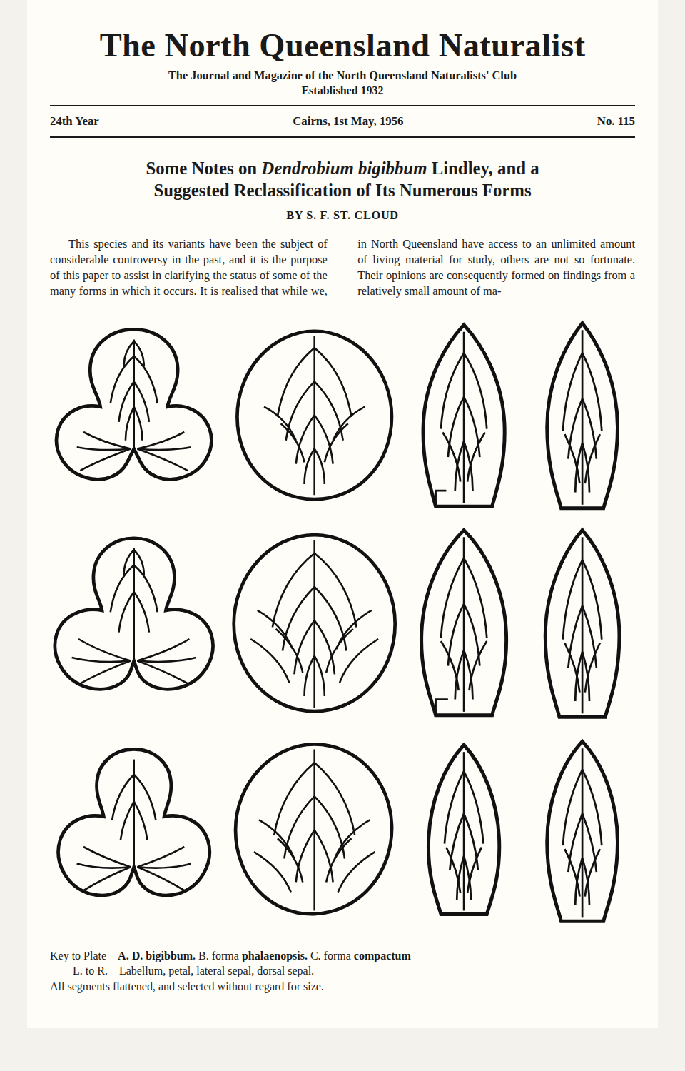The North Queensland Naturalist
The Journal and Magazine of the North Queensland Naturalists' Club
Established 1932
24th Year Cairns, 1st May, 1956 No. 115
Some Notes on Dendrobium bigibbum Lindley, and a
Suggested Reclassification of Its Numerous Forms
BY S. F. ST. CLOUD
This species and its variants have been the subject of considerable controversy in the past, and it is the purpose of this paper to assist in clarifying the status of some of the many forms in which it occurs. It is realised that while we, in North Queensland have access to an unlimited amount of living material for study, others are not so fortunate. Their opinions are consequently formed on findings from a relatively small amount of ma-
Key to Plate—A. D. bigibbum. B. forma phalaenopsis. C. forma compactum L. to R.—Labellum, petal, lateral sepal, dorsal sepal. All segments flattened, and selected without regard for size.